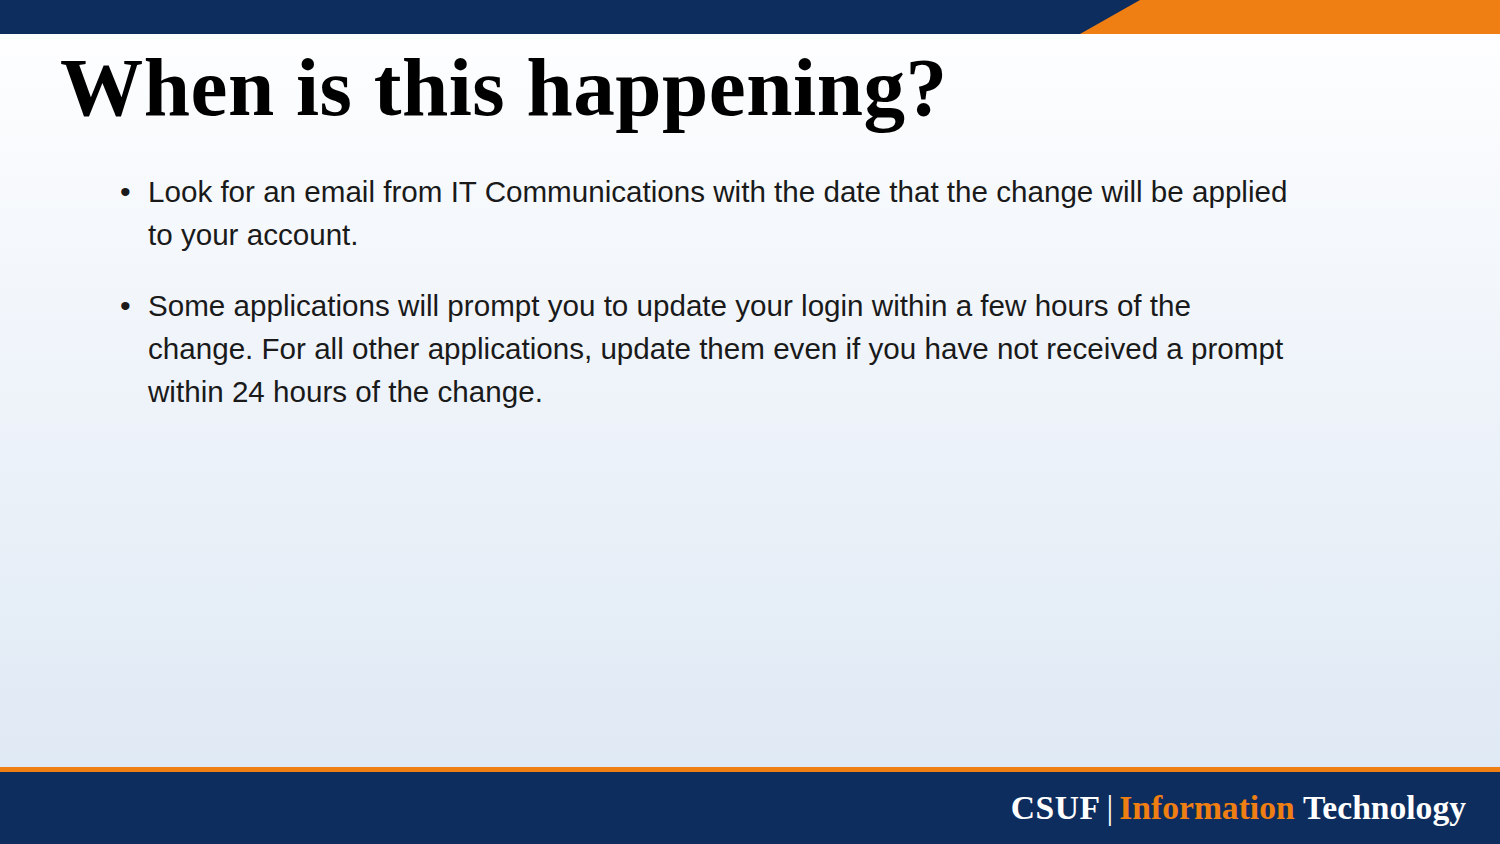When is this happening?
Look for an email from IT Communications with the date that the change will be applied to your account.
Some applications will prompt you to update your login within a few hours of the change. For all other applications, update them even if you have not received a prompt within 24 hours of the change.
CSUF|Information Technology